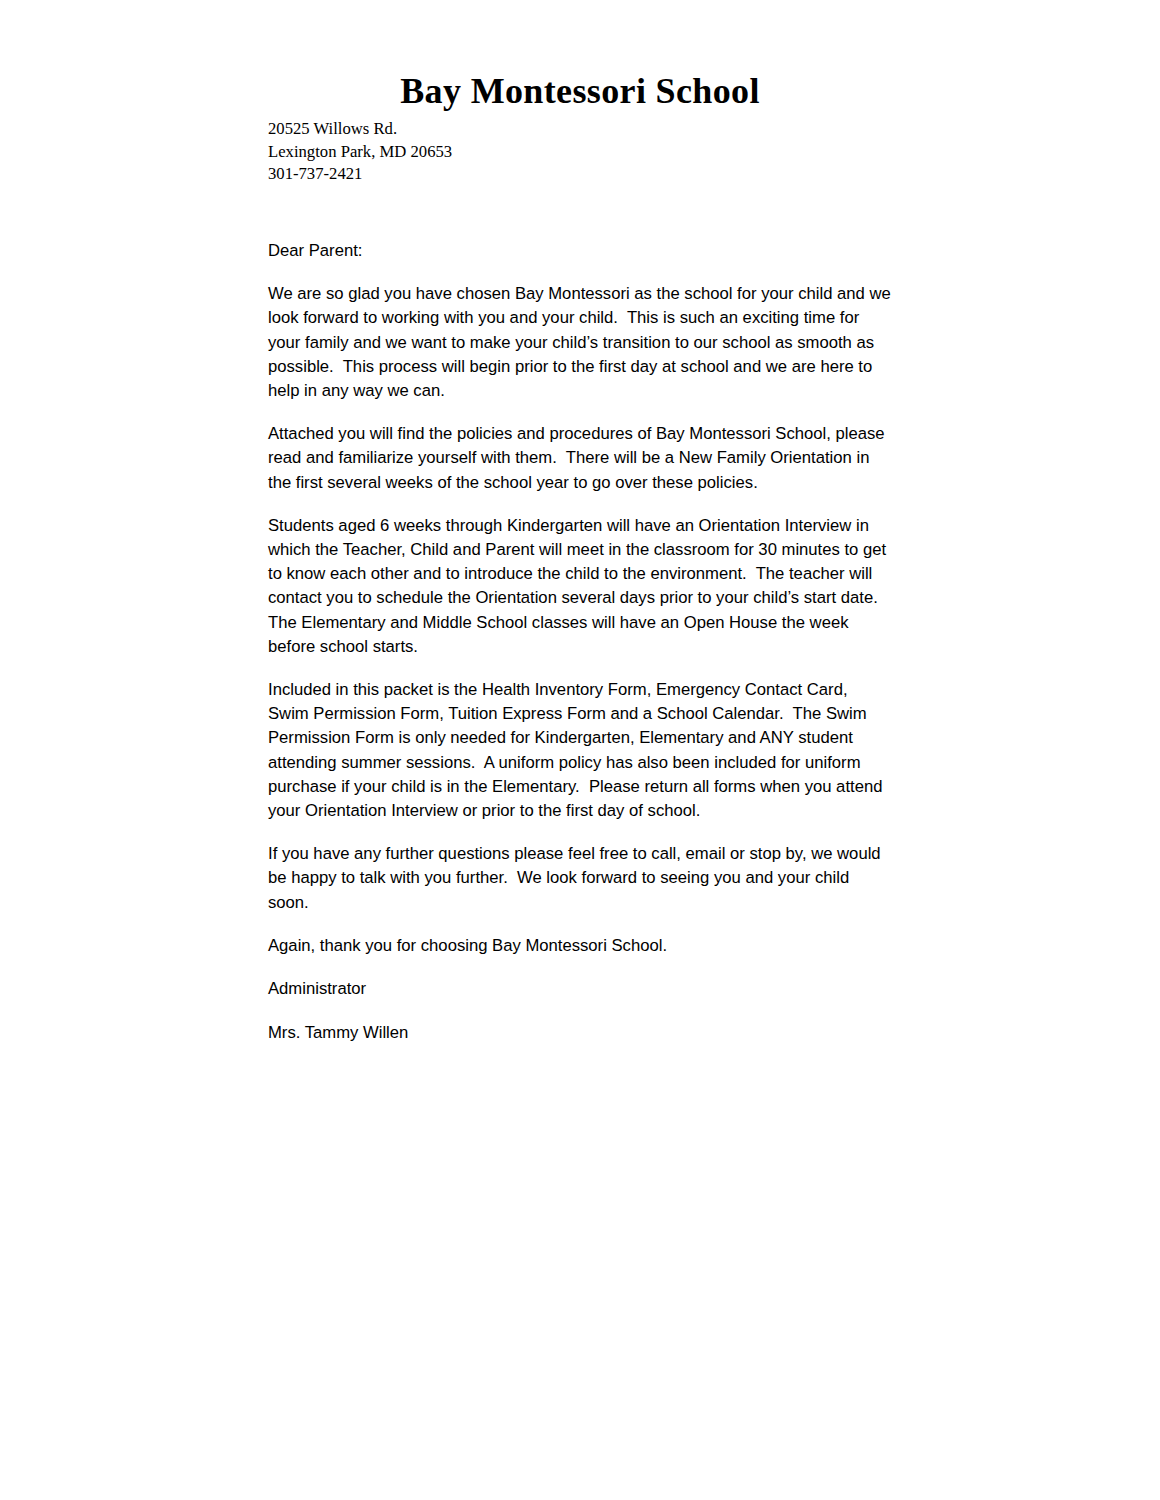Bay Montessori School
20525 Willows Rd.
Lexington Park, MD 20653
301-737-2421
Dear Parent:
We are so glad you have chosen Bay Montessori as the school for your child and we look forward to working with you and your child. This is such an exciting time for your family and we want to make your child’s transition to our school as smooth as possible. This process will begin prior to the first day at school and we are here to help in any way we can.
Attached you will find the policies and procedures of Bay Montessori School, please read and familiarize yourself with them. There will be a New Family Orientation in the first several weeks of the school year to go over these policies.
Students aged 6 weeks through Kindergarten will have an Orientation Interview in which the Teacher, Child and Parent will meet in the classroom for 30 minutes to get to know each other and to introduce the child to the environment. The teacher will contact you to schedule the Orientation several days prior to your child’s start date. The Elementary and Middle School classes will have an Open House the week before school starts.
Included in this packet is the Health Inventory Form, Emergency Contact Card, Swim Permission Form, Tuition Express Form and a School Calendar. The Swim Permission Form is only needed for Kindergarten, Elementary and ANY student attending summer sessions. A uniform policy has also been included for uniform purchase if your child is in the Elementary. Please return all forms when you attend your Orientation Interview or prior to the first day of school.
If you have any further questions please feel free to call, email or stop by, we would be happy to talk with you further. We look forward to seeing you and your child soon.
Again, thank you for choosing Bay Montessori School.
Administrator
Mrs. Tammy Willen